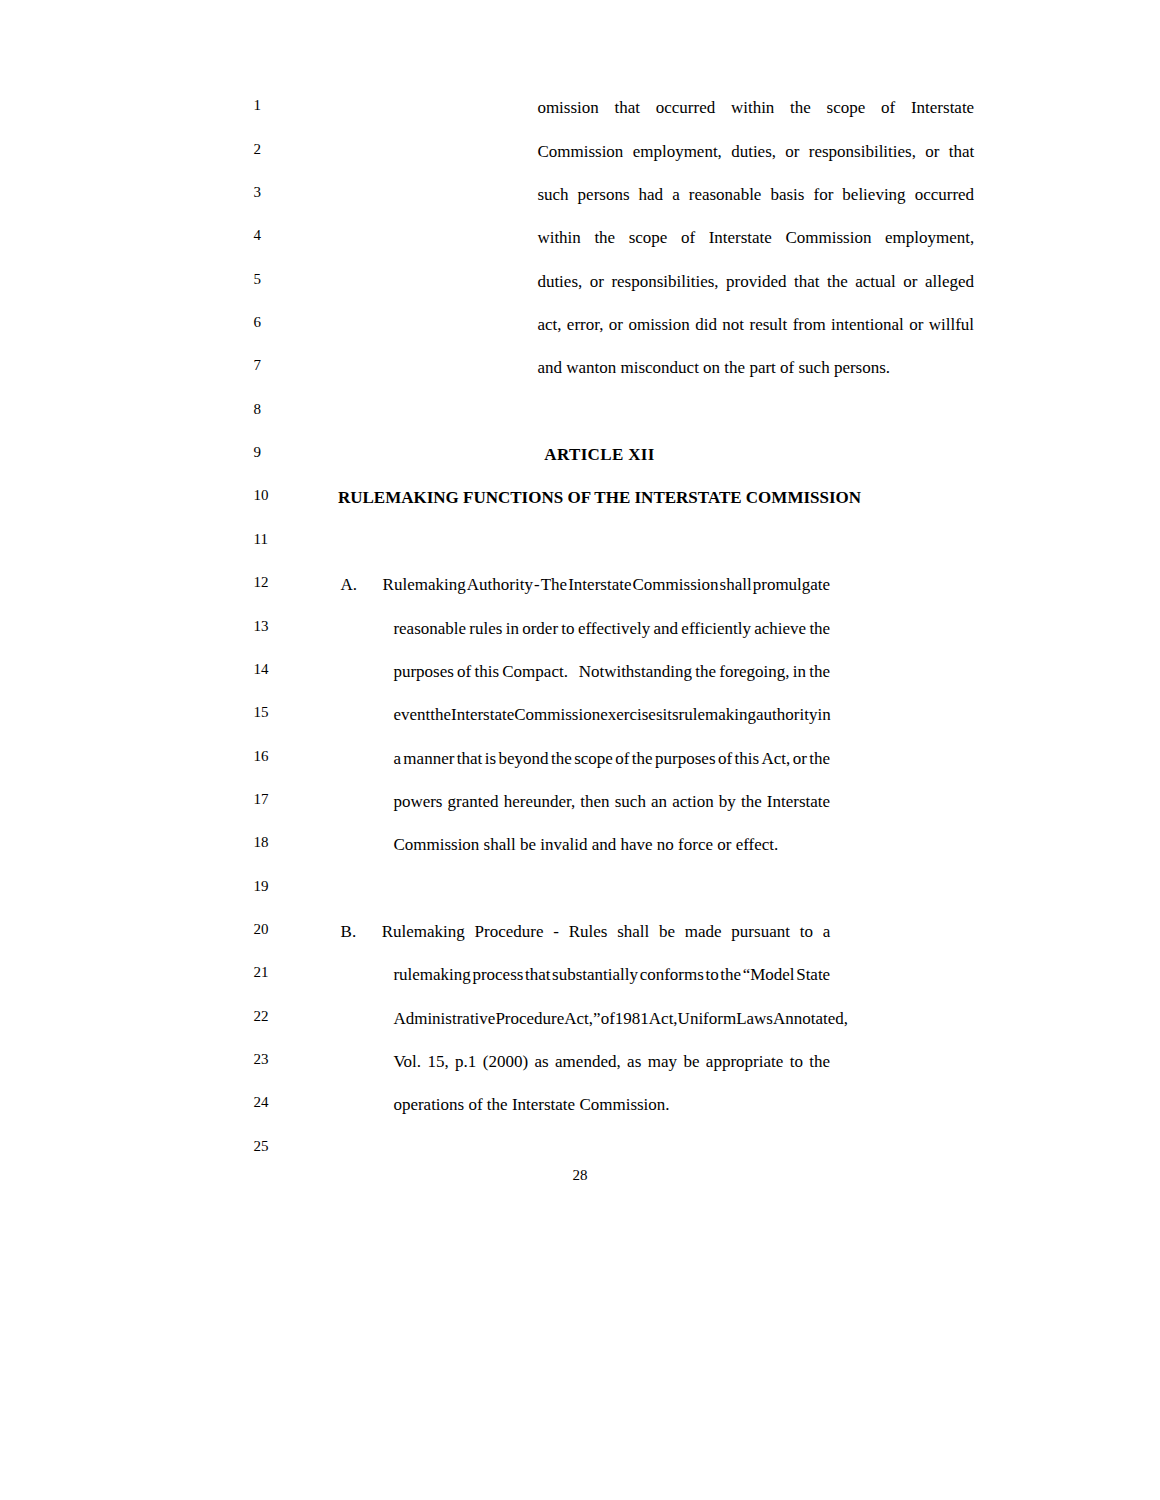omission that occurred within the scope of Interstate
Commission employment, duties, or responsibilities, or that
such persons had areasonable basis for believing occurred
within the scope of Interstate Commission employment,
duties, or responsibilities, provided that the actual or alleged
act, error, or omission did not result from intentional or willful
and wanton misconduct on the part of such persons.
ARTICLE XII
RULEMAKING FUNCTIONS OF THE INTERSTATE COMMISSION
A. Rulemaking Authority-The Interstate Commission shall promulgate
reasonable rules in order to effectively and efficiently achieve the
purposes of this Compact. Notwithstanding the foregoing, in the
event the Interstate Commission exercises its rulemaking authority in
amanner that is beyond the scope of the purposes of this Act, or the
powers granted hereunder, then such an action by the Interstate
Commission shall be invalid and have no force or effect.
B. Rulemaking Procedure-Rules shall be made pursuant to a
rulemaking process that substantially conforms to the“Model State
Administrative Procedure Act,”of 1981 Act, Uniform Laws Annotated,
Vol. 15, p.1(2000) as amended, as may be appropriate to the
operations of the Interstate Commission.
28